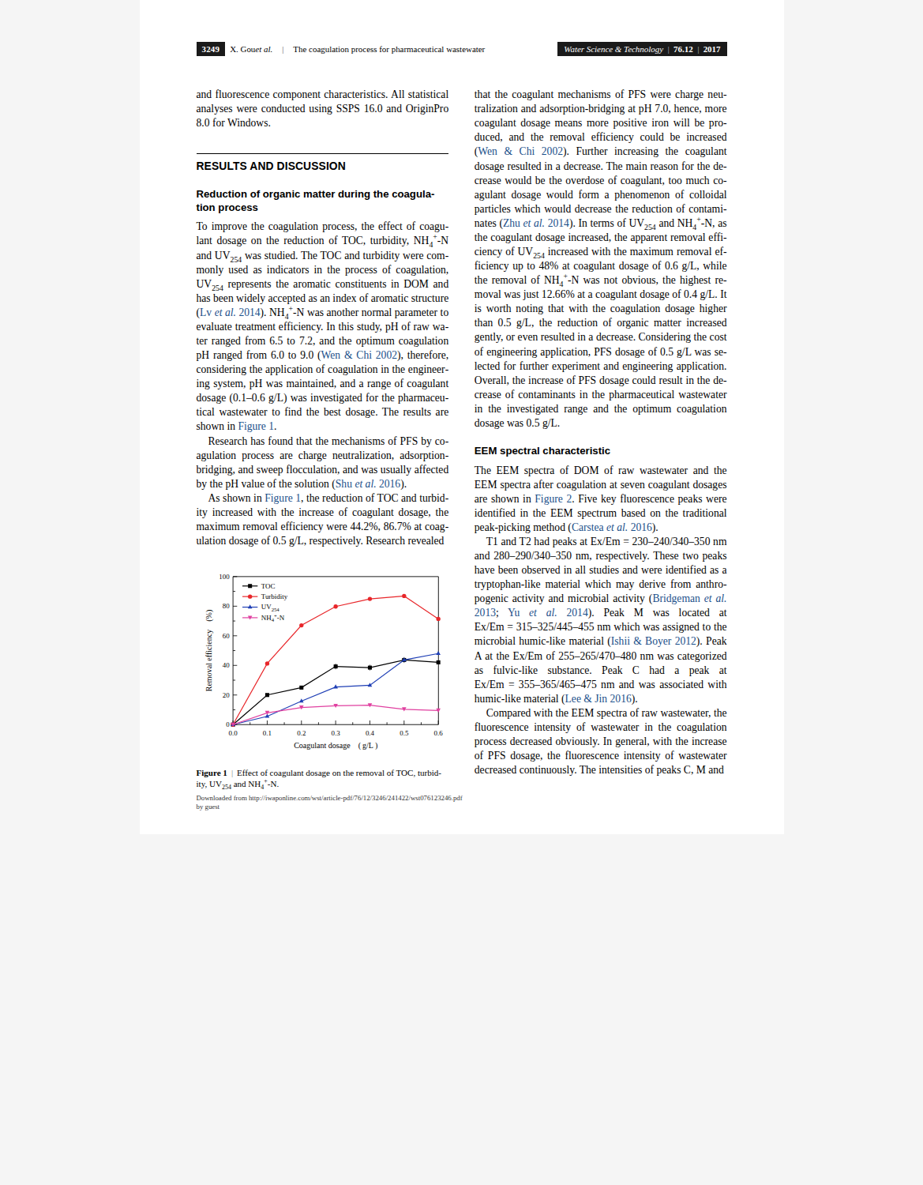3249
X. Gou et al.
|
The coagulation process for pharmaceutical wastewater
Water Science & Technology|76.12|2017
and fluorescence component characteristics. All statistical analyses were conducted using SSPS 16.0 and OriginPro 8.0 for Windows.
RESULTS AND DISCUSSION
Reduction of organic matter during the coagulation process
To improve the coagulation process, the effect of coagulant dosage on the reduction of TOC, turbidity, NH4+-N and UV254 was studied. The TOC and turbidity were commonly used as indicators in the process of coagulation, UV254 represents the aromatic constituents in DOM and has been widely accepted as an index of aromatic structure (Lv et al. 2014). NH4+-N was another normal parameter to evaluate treatment efficiency. In this study, pH of raw water ranged from 6.5 to 7.2, and the optimum coagulation pH ranged from 6.0 to 9.0 (Wen & Chi 2002), therefore, considering the application of coagulation in the engineering system, pH was maintained, and a range of coagulant dosage (0.1–0.6 g/L) was investigated for the pharmaceutical wastewater to find the best dosage. The results are shown in Figure 1.
Research has found that the mechanisms of PFS by coagulation process are charge neutralization, adsorption-bridging, and sweep flocculation, and was usually affected by the pH value of the solution (Shu et al. 2016).
As shown in Figure 1, the reduction of TOC and turbidity increased with the increase of coagulant dosage, the maximum removal efficiency were 44.2%, 86.7% at coagulation dosage of 0.5 g/L, respectively. Research revealed
0 20 40 60 80 100 0.0 0.1 0.2 0.3 0.4 0.5 0.6 Coagulant dosage　( g/L ) Removal efficiency　(%) TOC Turbidity UV254 NH4+-N
Figure 1|Effect of coagulant dosage on the removal of TOC, turbidity, UV254 and NH4+-N.
that the coagulant mechanisms of PFS were charge neutralization and adsorption-bridging at pH 7.0, hence, more coagulant dosage means more positive iron will be produced, and the removal efficiency could be increased (Wen & Chi 2002). Further increasing the coagulant dosage resulted in a decrease. The main reason for the decrease would be the overdose of coagulant, too much coagulant dosage would form a phenomenon of colloidal particles which would decrease the reduction of contaminates (Zhu et al. 2014). In terms of UV254 and NH4+-N, as the coagulant dosage increased, the apparent removal efficiency of UV254 increased with the maximum removal efficiency up to 48% at coagulant dosage of 0.6 g/L, while the removal of NH4+-N was not obvious, the highest removal was just 12.66% at a coagulant dosage of 0.4 g/L. It is worth noting that with the coagulation dosage higher than 0.5 g/L, the reduction of organic matter increased gently, or even resulted in a decrease. Considering the cost of engineering application, PFS dosage of 0.5 g/L was selected for further experiment and engineering application. Overall, the increase of PFS dosage could result in the decrease of contaminants in the pharmaceutical wastewater in the investigated range and the optimum coagulation dosage was 0.5 g/L.
EEM spectral characteristic
The EEM spectra of DOM of raw wastewater and the EEM spectra after coagulation at seven coagulant dosages are shown in Figure 2. Five key fluorescence peaks were identified in the EEM spectrum based on the traditional peak-picking method (Carstea et al. 2016).
T1 and T2 had peaks at Ex/Em = 230–240/340–350 nm and 280–290/340–350 nm, respectively. These two peaks have been observed in all studies and were identified as a tryptophan-like material which may derive from anthropogenic activity and microbial activity (Bridgeman et al. 2013; Yu et al. 2014). Peak M was located at Ex/Em = 315–325/445–455 nm which was assigned to the microbial humic-like material (Ishii & Boyer 2012). Peak A at the Ex/Em of 255–265/470–480 nm was categorized as fulvic-like substance. Peak C had a peak at Ex/Em = 355–365/465–475 nm and was associated with humic-like material (Lee & Jin 2016).
Compared with the EEM spectra of raw wastewater, the fluorescence intensity of wastewater in the coagulation process decreased obviously. In general, with the increase of PFS dosage, the fluorescence intensity of wastewater decreased continuously. The intensities of peaks C, M and
Downloaded from http://iwaponline.com/wst/article-pdf/76/12/3246/241422/wst076123246.pdf
by guest